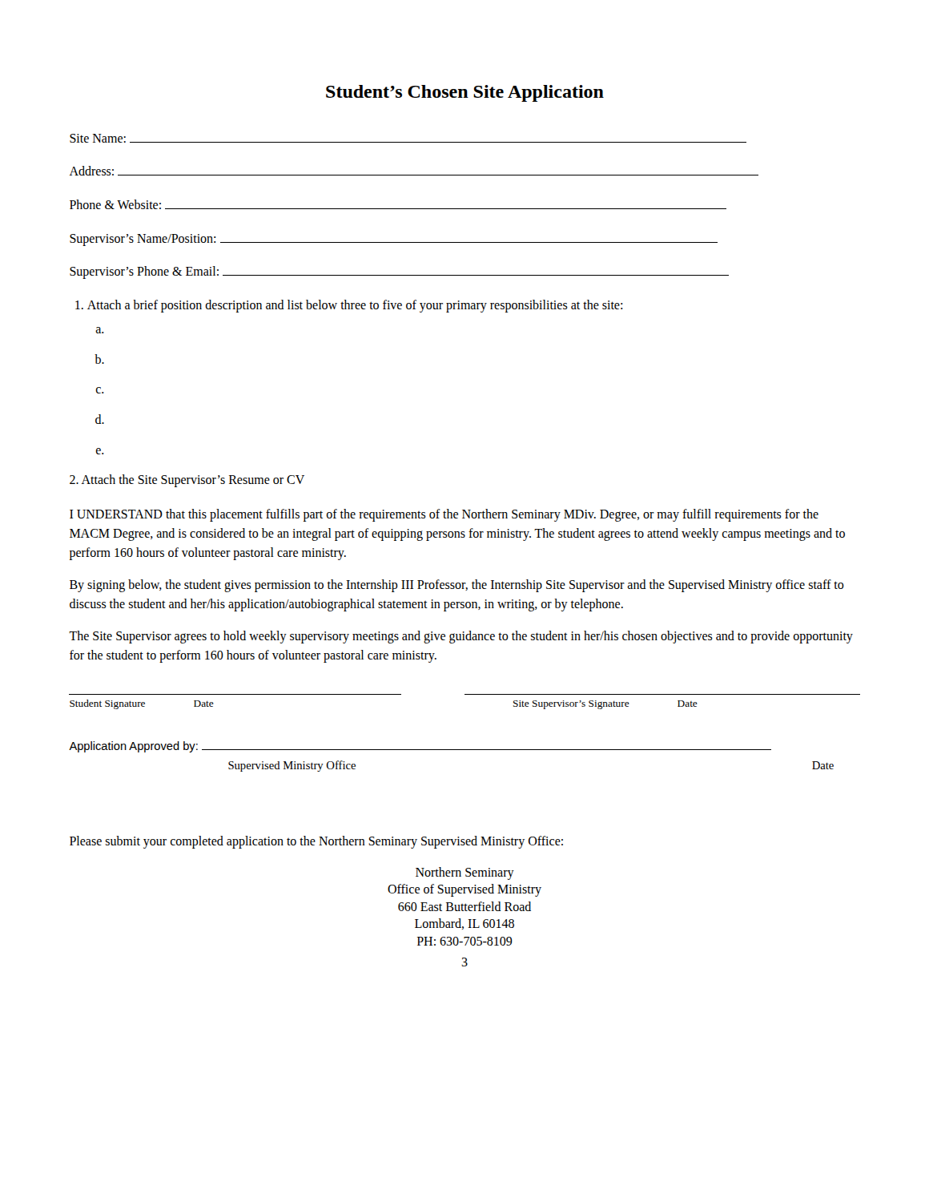Student’s Chosen Site Application
Site Name:
Address:
Phone & Website:
Supervisor’s Name/Position:
Supervisor’s Phone & Email:
Attach a brief position description and list below three to five of your primary responsibilities at the site:
2. Attach the Site Supervisor’s Resume or CV
I UNDERSTAND that this placement fulfills part of the requirements of the Northern Seminary MDiv. Degree, or may fulfill requirements for the MACM Degree, and is considered to be an integral part of equipping persons for ministry. The student agrees to attend weekly campus meetings and to perform 160 hours of volunteer pastoral care ministry.
By signing below, the student gives permission to the Internship III Professor, the Internship Site Supervisor and the Supervised Ministry office staff to discuss the student and her/his application/autobiographical statement in person, in writing, or by telephone.
The Site Supervisor agrees to hold weekly supervisory meetings and give guidance to the student in her/his chosen objectives and to provide opportunity for the student to perform 160 hours of volunteer pastoral care ministry.
| Student Signature Date | | Site Supervisor’s Signature Date |
Application Approved by:
Supervised Ministry Office Date
Please submit your completed application to the Northern Seminary Supervised Ministry Office:
Northern Seminary
Office of Supervised Ministry
660 East Butterfield Road
Lombard, IL 60148
PH: 630-705-8109
3